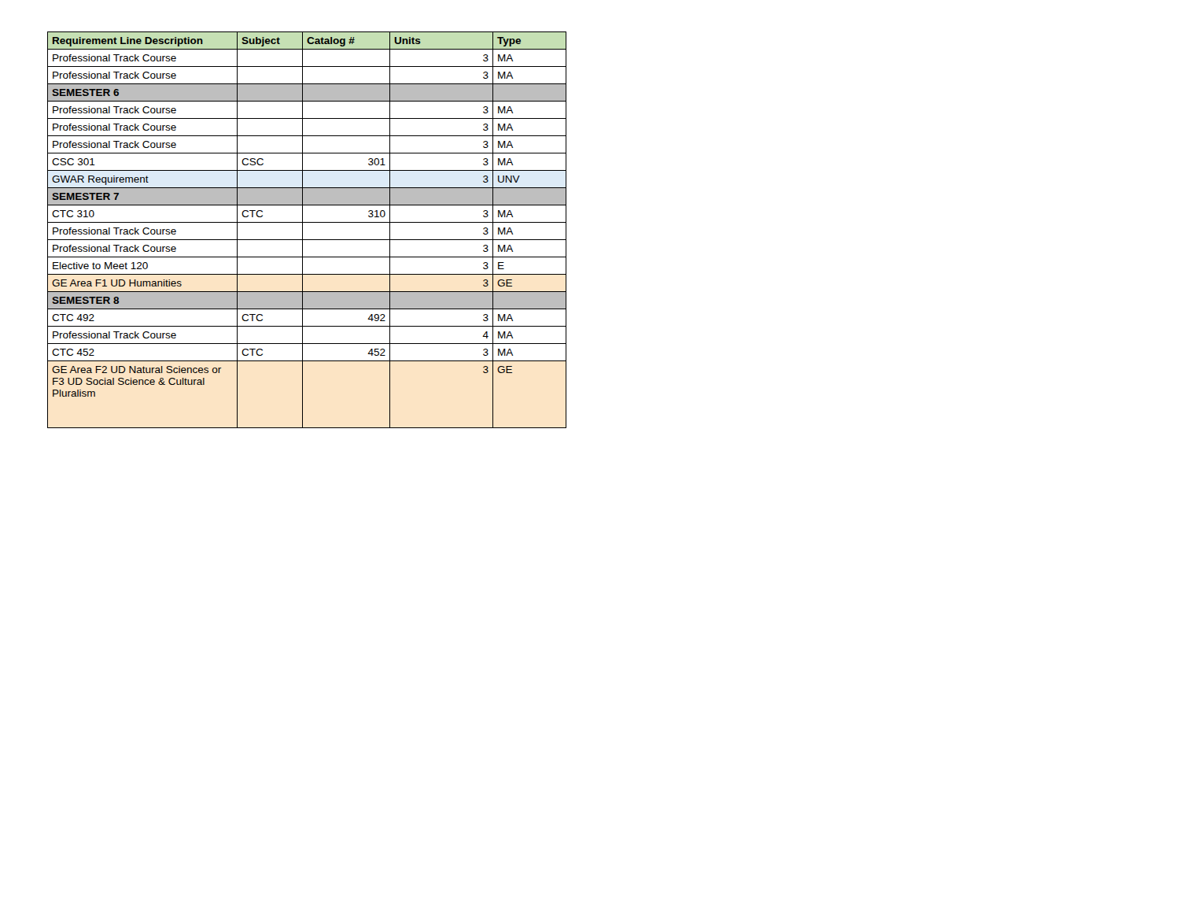| Requirement Line Description | Subject | Catalog # | Units | Type |
| --- | --- | --- | --- | --- |
| Professional Track Course | | | 3 | MA |
| Professional Track Course | | | 3 | MA |
| SEMESTER 6 | | | | |
| Professional Track Course | | | 3 | MA |
| Professional Track Course | | | 3 | MA |
| Professional Track Course | | | 3 | MA |
| CSC 301 | CSC | 301 | 3 | MA |
| GWAR Requirement | | | 3 | UNV |
| SEMESTER 7 | | | | |
| CTC 310 | CTC | 310 | 3 | MA |
| Professional Track Course | | | 3 | MA |
| Professional Track Course | | | 3 | MA |
| Elective to Meet 120 | | | 3 | E |
| GE Area F1 UD Humanities | | | 3 | GE |
| SEMESTER 8 | | | | |
| CTC 492 | CTC | 492 | 3 | MA |
| Professional Track Course | | | 4 | MA |
| CTC 452 | CTC | 452 | 3 | MA |
| GE Area F2 UD Natural Sciences or F3 UD Social Science & Cultural Pluralism | | | 3 | GE |